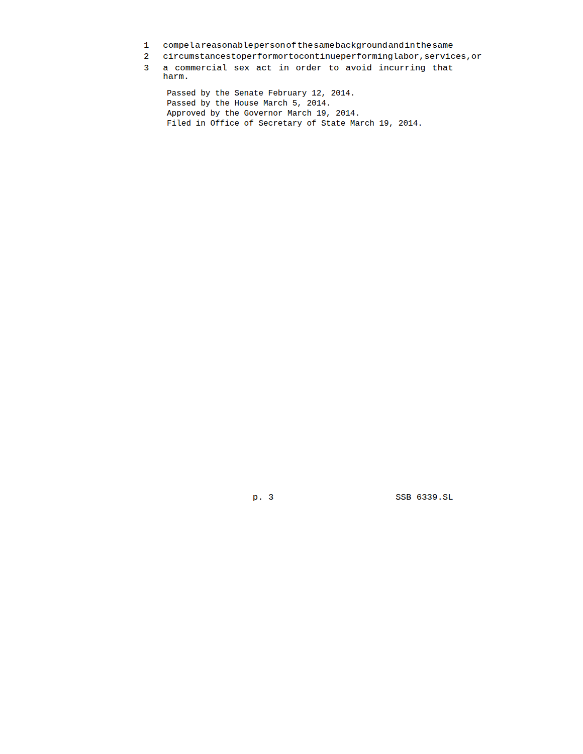1
compel areasonable person of the same background and in the same
2
circumstances to perform or to continue performing labor, services, or
3
a commercial sex act in order to avoid incurring that harm.
Passed by the Senate February 12, 2014.
Passed by the House March 5, 2014.
Approved by the Governor March 19, 2014.
Filed in Office of Secretary of State March 19, 2014.
p. 3
SSB 6339.SL